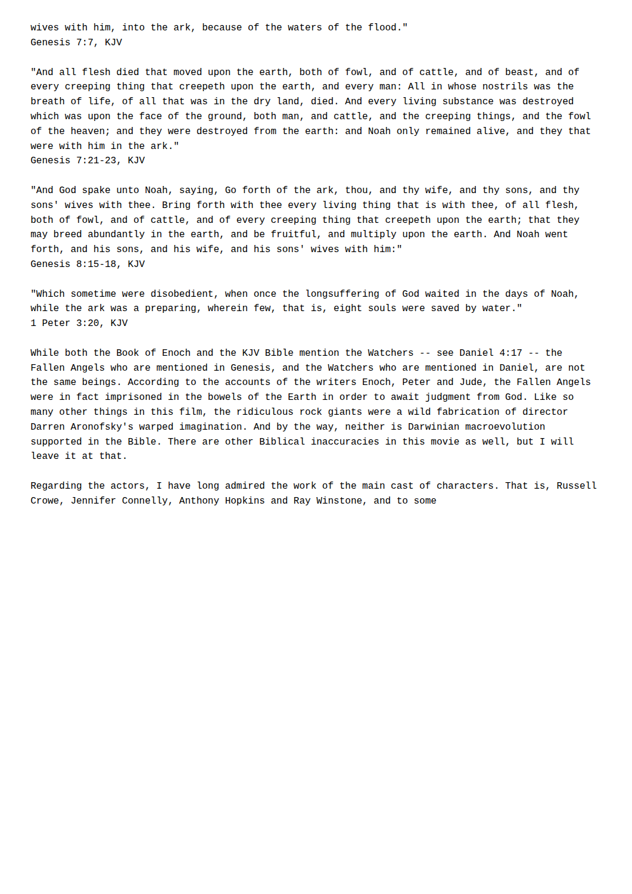wives with him, into the ark, because of the waters of the flood." Genesis 7:7, KJV
"And all flesh died that moved upon the earth, both of fowl, and of cattle, and of beast, and of every creeping thing that creepeth upon the earth, and every man: All in whose nostrils was the breath of life, of all that was in the dry land, died. And every living substance was destroyed which was upon the face of the ground, both man, and cattle, and the creeping things, and the fowl of the heaven; and they were destroyed from the earth: and Noah only remained alive, and they that were with him in the ark." Genesis 7:21-23, KJV
"And God spake unto Noah, saying, Go forth of the ark, thou, and thy wife, and thy sons, and thy sons' wives with thee. Bring forth with thee every living thing that is with thee, of all flesh, both of fowl, and of cattle, and of every creeping thing that creepeth upon the earth; that they may breed abundantly in the earth, and be fruitful, and multiply upon the earth. And Noah went forth, and his sons, and his wife, and his sons' wives with him:" Genesis 8:15-18, KJV
"Which sometime were disobedient, when once the longsuffering of God waited in the days of Noah, while the ark was a preparing, wherein few, that is, eight souls were saved by water." 1 Peter 3:20, KJV
While both the Book of Enoch and the KJV Bible mention the Watchers -- see Daniel 4:17 -- the Fallen Angels who are mentioned in Genesis, and the Watchers who are mentioned in Daniel, are not the same beings. According to the accounts of the writers Enoch, Peter and Jude, the Fallen Angels were in fact imprisoned in the bowels of the Earth in order to await judgment from God. Like so many other things in this film, the ridiculous rock giants were a wild fabrication of director Darren Aronofsky's warped imagination. And by the way, neither is Darwinian macroevolution supported in the Bible. There are other Biblical inaccuracies in this movie as well, but I will leave it at that.
Regarding the actors, I have long admired the work of the main cast of characters. That is, Russell Crowe, Jennifer Connelly, Anthony Hopkins and Ray Winstone, and to some